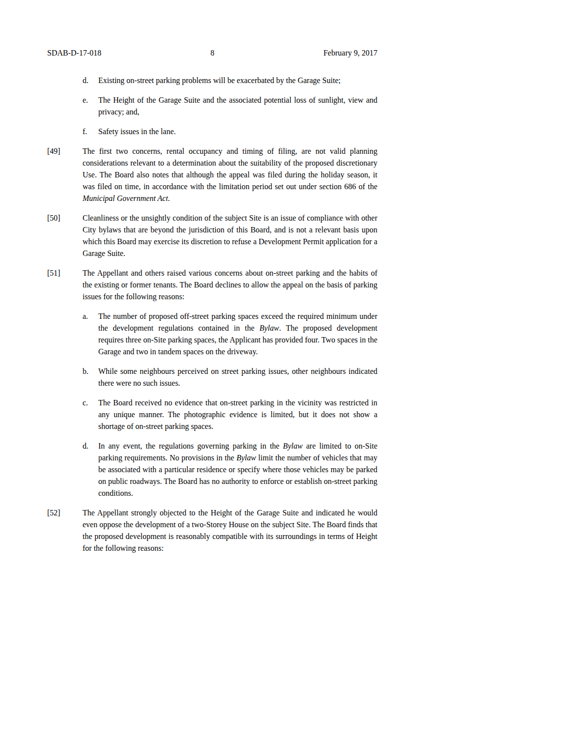SDAB-D-17-018 8 February 9, 2017
d.
Existing on-street parking problems will be exacerbated by the Garage Suite;
e.
The Height of the Garage Suite and the associated potential loss of sunlight, view and privacy; and,
f.
Safety issues in the lane.
[49]
The first two concerns, rental occupancy and timing of filing, are not valid planning considerations relevant to a determination about the suitability of the proposed discretionary Use. The Board also notes that although the appeal was filed during the holiday season, it was filed on time, in accordance with the limitation period set out under section 686 of the Municipal Government Act.
[50]
Cleanliness or the unsightly condition of the subject Site is an issue of compliance with other City bylaws that are beyond the jurisdiction of this Board, and is not a relevant basis upon which this Board may exercise its discretion to refuse a Development Permit application for a Garage Suite.
[51]
The Appellant and others raised various concerns about on-street parking and the habits of the existing or former tenants. The Board declines to allow the appeal on the basis of parking issues for the following reasons:
a.
The number of proposed off-street parking spaces exceed the required minimum under the development regulations contained in the Bylaw. The proposed development requires three on-Site parking spaces, the Applicant has provided four. Two spaces in the Garage and two in tandem spaces on the driveway.
b.
While some neighbours perceived on street parking issues, other neighbours indicated there were no such issues.
c.
The Board received no evidence that on-street parking in the vicinity was restricted in any unique manner. The photographic evidence is limited, but it does not show a shortage of on-street parking spaces.
d.
In any event, the regulations governing parking in the Bylaw are limited to on-Site parking requirements. No provisions in the Bylaw limit the number of vehicles that may be associated with a particular residence or specify where those vehicles may be parked on public roadways. The Board has no authority to enforce or establish on-street parking conditions.
[52]
The Appellant strongly objected to the Height of the Garage Suite and indicated he would even oppose the development of a two-Storey House on the subject Site. The Board finds that the proposed development is reasonably compatible with its surroundings in terms of Height for the following reasons: